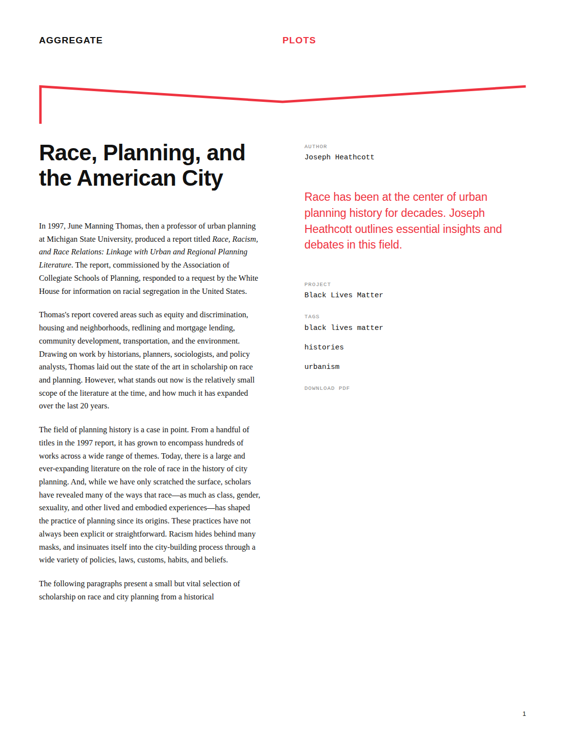AGGREGATE PLOTS
Race, Planning, and the American City
In 1997, June Manning Thomas, then a professor of urban planning at Michigan State University, produced a report titled Race, Racism, and Race Relations: Linkage with Urban and Regional Planning Literature. The report, commissioned by the Association of Collegiate Schools of Planning, responded to a request by the White House for information on racial segregation in the United States.
Thomas's report covered areas such as equity and discrimination, housing and neighborhoods, redlining and mortgage lending, community development, transportation, and the environment. Drawing on work by historians, planners, sociologists, and policy analysts, Thomas laid out the state of the art in scholarship on race and planning. However, what stands out now is the relatively small scope of the literature at the time, and how much it has expanded over the last 20 years.
The field of planning history is a case in point. From a handful of titles in the 1997 report, it has grown to encompass hundreds of works across a wide range of themes. Today, there is a large and ever-expanding literature on the role of race in the history of city planning. And, while we have only scratched the surface, scholars have revealed many of the ways that race—as much as class, gender, sexuality, and other lived and embodied experiences—has shaped the practice of planning since its origins. These practices have not always been explicit or straightforward. Racism hides behind many masks, and insinuates itself into the city-building process through a wide variety of policies, laws, customs, habits, and beliefs.
The following paragraphs present a small but vital selection of scholarship on race and city planning from a historical
Author
Joseph Heathcott
Race has been at the center of urban planning history for decades. Joseph Heathcott outlines essential insights and debates in this field.
Project
Black Lives Matter
Tags
black lives matter
histories
urbanism
Download PDF
1